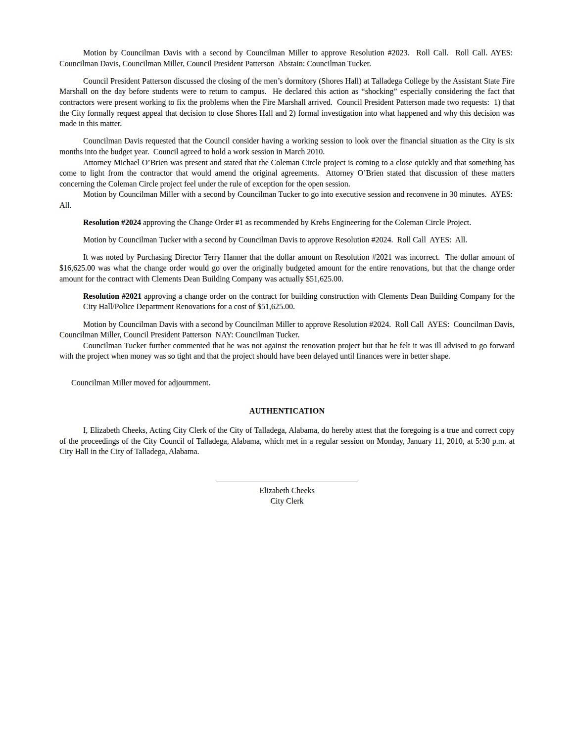Motion by Councilman Davis with a second by Councilman Miller to approve Resolution #2023. Roll Call. Roll Call. AYES: Councilman Davis, Councilman Miller, Council President Patterson Abstain: Councilman Tucker.
Council President Patterson discussed the closing of the men’s dormitory (Shores Hall) at Talladega College by the Assistant State Fire Marshall on the day before students were to return to campus. He declared this action as “shocking” especially considering the fact that contractors were present working to fix the problems when the Fire Marshall arrived. Council President Patterson made two requests: 1) that the City formally request appeal that decision to close Shores Hall and 2) formal investigation into what happened and why this decision was made in this matter.
Councilman Davis requested that the Council consider having a working session to look over the financial situation as the City is six months into the budget year. Council agreed to hold a work session in March 2010.
Attorney Michael O’Brien was present and stated that the Coleman Circle project is coming to a close quickly and that something has come to light from the contractor that would amend the original agreements. Attorney O’Brien stated that discussion of these matters concerning the Coleman Circle project feel under the rule of exception for the open session.
Motion by Councilman Miller with a second by Councilman Tucker to go into executive session and reconvene in 30 minutes. AYES: All.
Resolution #2024 approving the Change Order #1 as recommended by Krebs Engineering for the Coleman Circle Project.
Motion by Councilman Tucker with a second by Councilman Davis to approve Resolution #2024. Roll Call AYES: All.
It was noted by Purchasing Director Terry Hanner that the dollar amount on Resolution #2021 was incorrect. The dollar amount of $16,625.00 was what the change order would go over the originally budgeted amount for the entire renovations, but that the change order amount for the contract with Clements Dean Building Company was actually $51,625.00.
Resolution #2021 approving a change order on the contract for building construction with Clements Dean Building Company for the City Hall/Police Department Renovations for a cost of $51,625.00.
Motion by Councilman Davis with a second by Councilman Miller to approve Resolution #2024. Roll Call AYES: Councilman Davis, Councilman Miller, Council President Patterson NAY: Councilman Tucker.
Councilman Tucker further commented that he was not against the renovation project but that he felt it was ill advised to go forward with the project when money was so tight and that the project should have been delayed until finances were in better shape.
Councilman Miller moved for adjournment.
AUTHENTICATION
I, Elizabeth Cheeks, Acting City Clerk of the City of Talladega, Alabama, do hereby attest that the foregoing is a true and correct copy of the proceedings of the City Council of Talladega, Alabama, which met in a regular session on Monday, January 11, 2010, at 5:30 p.m. at City Hall in the City of Talladega, Alabama.
Elizabeth Cheeks
City Clerk